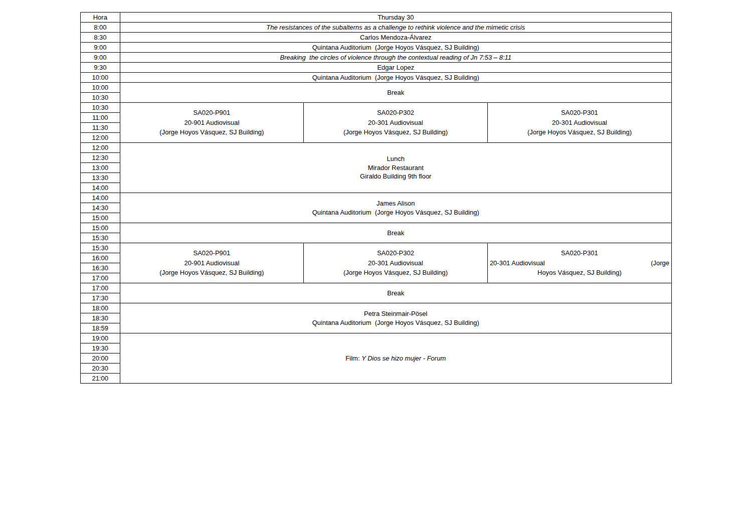| Hora | Thursday 30 |
| 8:00 | The resistances of the subalterns as a challenge to rethink violence and the mimetic crisis |
| 8:30 | Carlos Mendoza-Álvarez |
| 9:00 | Quintana Auditorium (Jorge Hoyos Vásquez, SJ Building) |
| 9:00 | Breaking the circles of violence through the contextual reading of Jn 7:53 – 8:11 |
| 9:30 | Edgar Lopez |
| 10:00 | Quintana Auditorium (Jorge Hoyos Vásquez, SJ Building) |
| 10:00 | Break |
| 10:30 |
| 10:30 | SA020-P901 20-901 Audiovisual (Jorge Hoyos Vásquez, SJ Building) | SA020-P302 20-301 Audiovisual (Jorge Hoyos Vásquez, SJ Building) | SA020-P301 20-301 Audiovisual (Jorge Hoyos Vásquez, SJ Building) |
| 11:00 |
| 11:30 |
| 12:00 |
| 12:00 | Lunch Mirador Restaurant Giraldo Building 9th floor |
| 12:30 |
| 13:00 |
| 13:30 |
| 14:00 |
| 14:00 | James Alison Quintana Auditorium (Jorge Hoyos Vásquez, SJ Building) |
| 14:30 |
| 15:00 |
| 15:00 | Break |
| 15:30 |
| 15:30 | SA020-P901 20-901 Audiovisual (Jorge Hoyos Vásquez, SJ Building) | SA020-P302 20-301 Audiovisual (Jorge Hoyos Vásquez, SJ Building) | SA020-P301 20-301 Audiovisual (Jorge Hoyos Vásquez, SJ Building) |
| 16:00 |
| 16:30 |
| 17:00 |
| 17:00 | Break |
| 17:30 |
| 18:00 | Petra Steinmair-Pösel Quintana Auditorium (Jorge Hoyos Vásquez, SJ Building) |
| 18:30 |
| 18:59 |
| 19:00 | Film: Y Dios se hizo mujer - Forum |
| 19:30 |
| 20:00 |
| 20:30 |
| 21:00 |